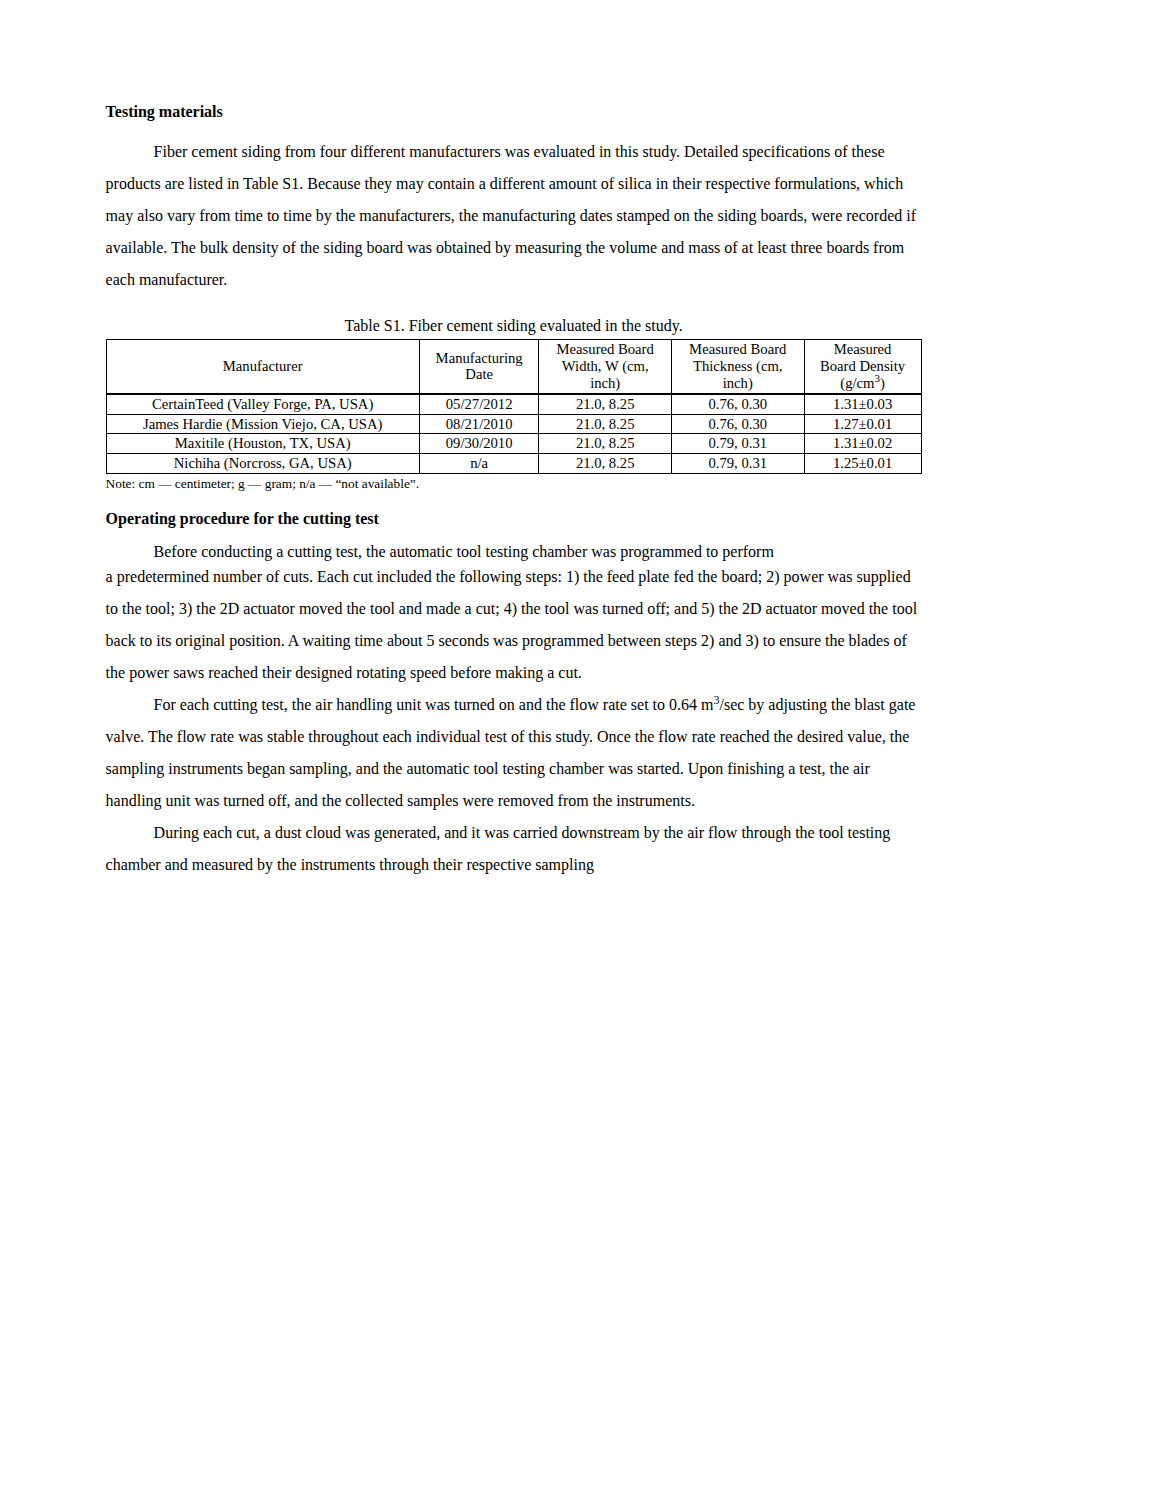Testing materials
Fiber cement siding from four different manufacturers was evaluated in this study. Detailed specifications of these products are listed in Table S1. Because they may contain a different amount of silica in their respective formulations, which may also vary from time to time by the manufacturers, the manufacturing dates stamped on the siding boards, were recorded if available. The bulk density of the siding board was obtained by measuring the volume and mass of at least three boards from each manufacturer.
Table S1. Fiber cement siding evaluated in the study.
| Manufacturer | Manufacturing Date | Measured Board Width, W (cm, inch) | Measured Board Thickness (cm, inch) | Measured Board Density (g/cm 3 ) |
| --- | --- | --- | --- | --- |
| CertainTeed (Valley Forge, PA, USA) | 05/27/2012 | 21.0, 8.25 | 0.76, 0.30 | 1.31±0.03 |
| James Hardie (Mission Viejo, CA, USA) | 08/21/2010 | 21.0, 8.25 | 0.76, 0.30 | 1.27±0.01 |
| Maxitile (Houston, TX, USA) | 09/30/2010 | 21.0, 8.25 | 0.79, 0.31 | 1.31±0.02 |
| Nichiha (Norcross, GA, USA) | n/a | 21.0, 8.25 | 0.79, 0.31 | 1.25±0.01 |
Note: cm — centimeter; g — gram; n/a — “not available”.
Operating procedure for the cutting test
Before conducting a cutting test, the automatic tool testing chamber was programmed to perform
a predetermined number of cuts. Each cut included the following steps: 1) the feed plate fed the board; 2) power was supplied to the tool; 3) the 2D actuator moved the tool and made a cut; 4) the tool was turned off; and 5) the 2D actuator moved the tool back to its original position. A waiting time about 5 seconds was programmed between steps 2) and 3) to ensure the blades of the power saws reached their designed rotating speed before making a cut.
For each cutting test, the air handling unit was turned on and the flow rate set to 0.64 m3/sec by adjusting the blast gate valve. The flow rate was stable throughout each individual test of this study. Once the flow rate reached the desired value, the sampling instruments began sampling, and the automatic tool testing chamber was started. Upon finishing a test, the air handling unit was turned off, and the collected samples were removed from the instruments.
During each cut, a dust cloud was generated, and it was carried downstream by the air flow through the tool testing chamber and measured by the instruments through their respective sampling